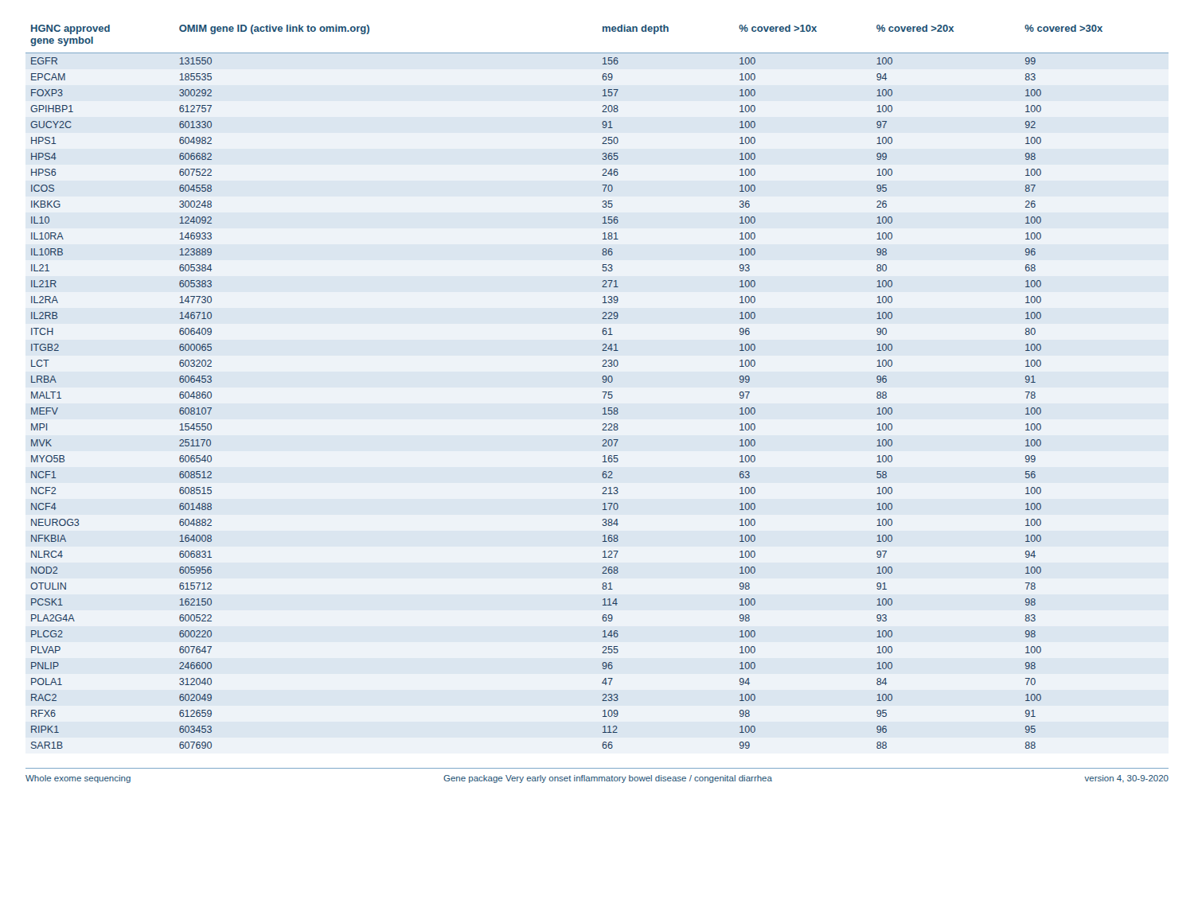| HGNC approved gene symbol | OMIM gene ID (active link to omim.org) | median depth | % covered >10x | % covered >20x | % covered >30x |
| --- | --- | --- | --- | --- | --- |
| EGFR | 131550 | 156 | 100 | 100 | 99 |
| EPCAM | 185535 | 69 | 100 | 94 | 83 |
| FOXP3 | 300292 | 157 | 100 | 100 | 100 |
| GPIHBP1 | 612757 | 208 | 100 | 100 | 100 |
| GUCY2C | 601330 | 91 | 100 | 97 | 92 |
| HPS1 | 604982 | 250 | 100 | 100 | 100 |
| HPS4 | 606682 | 365 | 100 | 99 | 98 |
| HPS6 | 607522 | 246 | 100 | 100 | 100 |
| ICOS | 604558 | 70 | 100 | 95 | 87 |
| IKBKG | 300248 | 35 | 36 | 26 | 26 |
| IL10 | 124092 | 156 | 100 | 100 | 100 |
| IL10RA | 146933 | 181 | 100 | 100 | 100 |
| IL10RB | 123889 | 86 | 100 | 98 | 96 |
| IL21 | 605384 | 53 | 93 | 80 | 68 |
| IL21R | 605383 | 271 | 100 | 100 | 100 |
| IL2RA | 147730 | 139 | 100 | 100 | 100 |
| IL2RB | 146710 | 229 | 100 | 100 | 100 |
| ITCH | 606409 | 61 | 96 | 90 | 80 |
| ITGB2 | 600065 | 241 | 100 | 100 | 100 |
| LCT | 603202 | 230 | 100 | 100 | 100 |
| LRBA | 606453 | 90 | 99 | 96 | 91 |
| MALT1 | 604860 | 75 | 97 | 88 | 78 |
| MEFV | 608107 | 158 | 100 | 100 | 100 |
| MPI | 154550 | 228 | 100 | 100 | 100 |
| MVK | 251170 | 207 | 100 | 100 | 100 |
| MYO5B | 606540 | 165 | 100 | 100 | 99 |
| NCF1 | 608512 | 62 | 63 | 58 | 56 |
| NCF2 | 608515 | 213 | 100 | 100 | 100 |
| NCF4 | 601488 | 170 | 100 | 100 | 100 |
| NEUROG3 | 604882 | 384 | 100 | 100 | 100 |
| NFKBIA | 164008 | 168 | 100 | 100 | 100 |
| NLRC4 | 606831 | 127 | 100 | 97 | 94 |
| NOD2 | 605956 | 268 | 100 | 100 | 100 |
| OTULIN | 615712 | 81 | 98 | 91 | 78 |
| PCSK1 | 162150 | 114 | 100 | 100 | 98 |
| PLA2G4A | 600522 | 69 | 98 | 93 | 83 |
| PLCG2 | 600220 | 146 | 100 | 100 | 98 |
| PLVAP | 607647 | 255 | 100 | 100 | 100 |
| PNLIP | 246600 | 96 | 100 | 100 | 98 |
| POLA1 | 312040 | 47 | 94 | 84 | 70 |
| RAC2 | 602049 | 233 | 100 | 100 | 100 |
| RFX6 | 612659 | 109 | 98 | 95 | 91 |
| RIPK1 | 603453 | 112 | 100 | 96 | 95 |
| SAR1B | 607690 | 66 | 99 | 88 | 88 |
Whole exome sequencing
Gene package Very early onset inflammatory bowel disease / congenital diarrhea
version 4, 30-9-2020